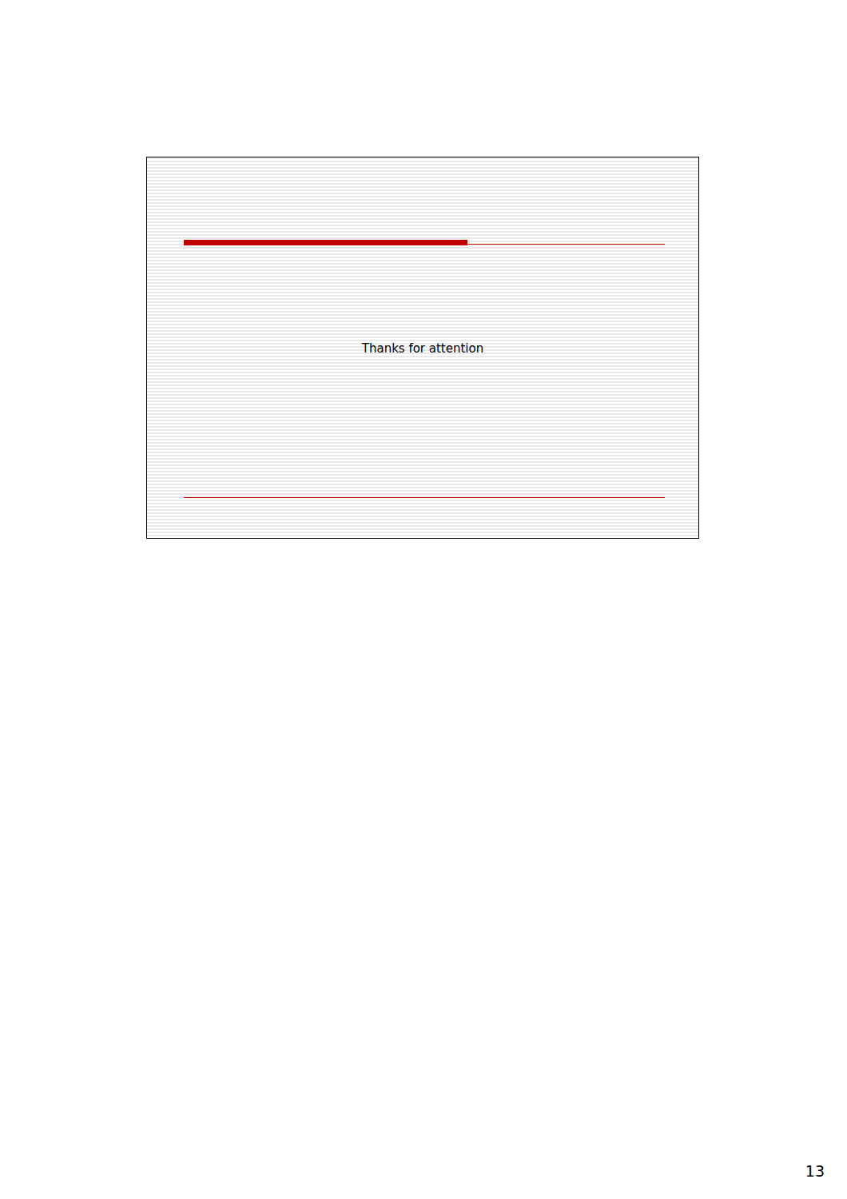Thanks for attention
13